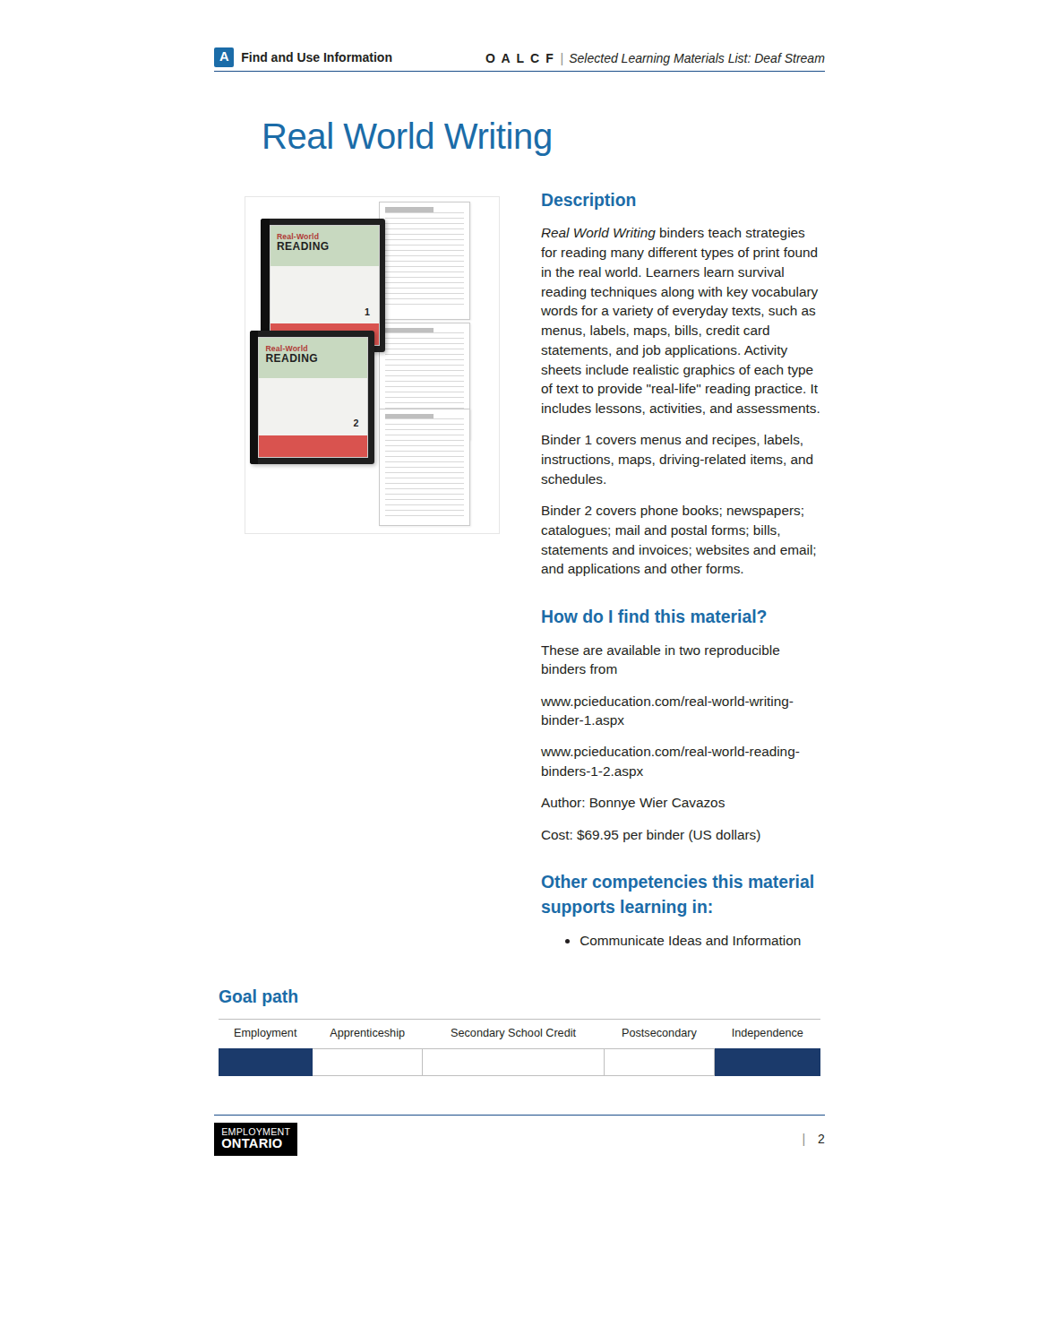A Find and Use Information
O A L C F|Selected Learning Materials List: Deaf Stream
Real World Writing
Real-World READING
1
Real-World READING
2
Description
Real World Writing binders teach strategies for reading many different types of print found in the real world. Learners learn survival reading techniques along with key vocabulary words for a variety of everyday texts, such as menus, labels, maps, bills, credit card statements, and job applications. Activity sheets include realistic graphics of each type of text to provide "real-life" reading practice. It includes lessons, activities, and assessments.
Binder 1 covers menus and recipes, labels, instructions, maps, driving-related items, and schedules.
Binder 2 covers phone books; newspapers; catalogues; mail and postal forms; bills, statements and invoices; websites and email; and applications and other forms.
How do I find this material?
These are available in two reproducible binders from
www.pcieducation.com/real-world-writing-binder-1.aspx
www.pcieducation.com/real-world-reading-binders-1-2.aspx
Author: Bonnye Wier Cavazos
Cost: $69.95 per binder (US dollars)
Other competencies this material supports learning in:
Communicate Ideas and Information
Goal path
| Employment | Apprenticeship | Secondary School Credit | Postsecondary | Independence |
| --- | --- | --- | --- | --- |
EMPLOYMENT ONTARIO
|2